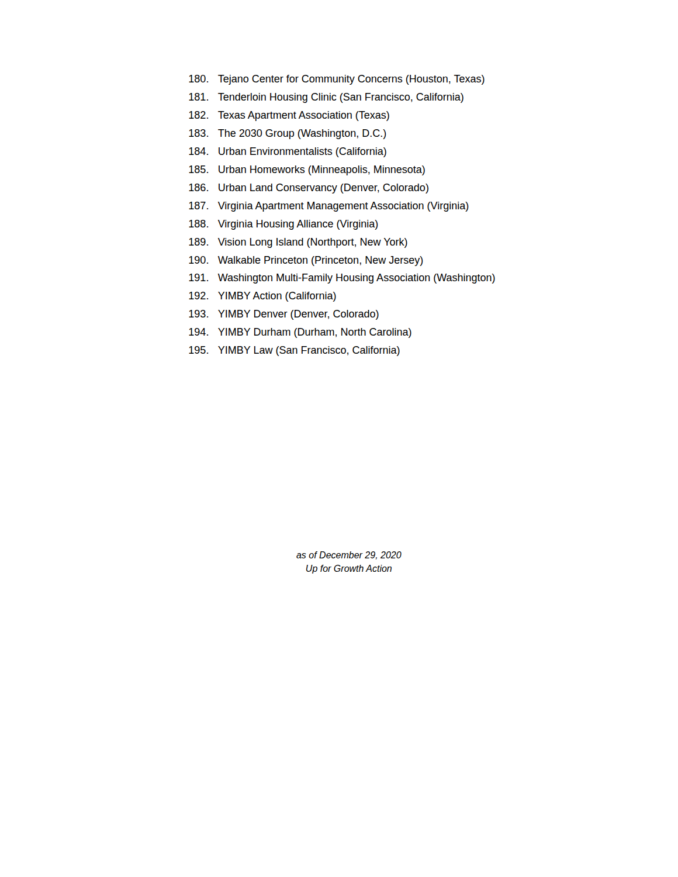180. Tejano Center for Community Concerns (Houston, Texas)
181. Tenderloin Housing Clinic (San Francisco, California)
182. Texas Apartment Association (Texas)
183. The 2030 Group (Washington, D.C.)
184. Urban Environmentalists (California)
185. Urban Homeworks (Minneapolis, Minnesota)
186. Urban Land Conservancy (Denver, Colorado)
187. Virginia Apartment Management Association (Virginia)
188. Virginia Housing Alliance (Virginia)
189. Vision Long Island (Northport, New York)
190. Walkable Princeton (Princeton, New Jersey)
191. Washington Multi-Family Housing Association (Washington)
192. YIMBY Action (California)
193. YIMBY Denver (Denver, Colorado)
194. YIMBY Durham (Durham, North Carolina)
195. YIMBY Law (San Francisco, California)
as of December 29, 2020
Up for Growth Action